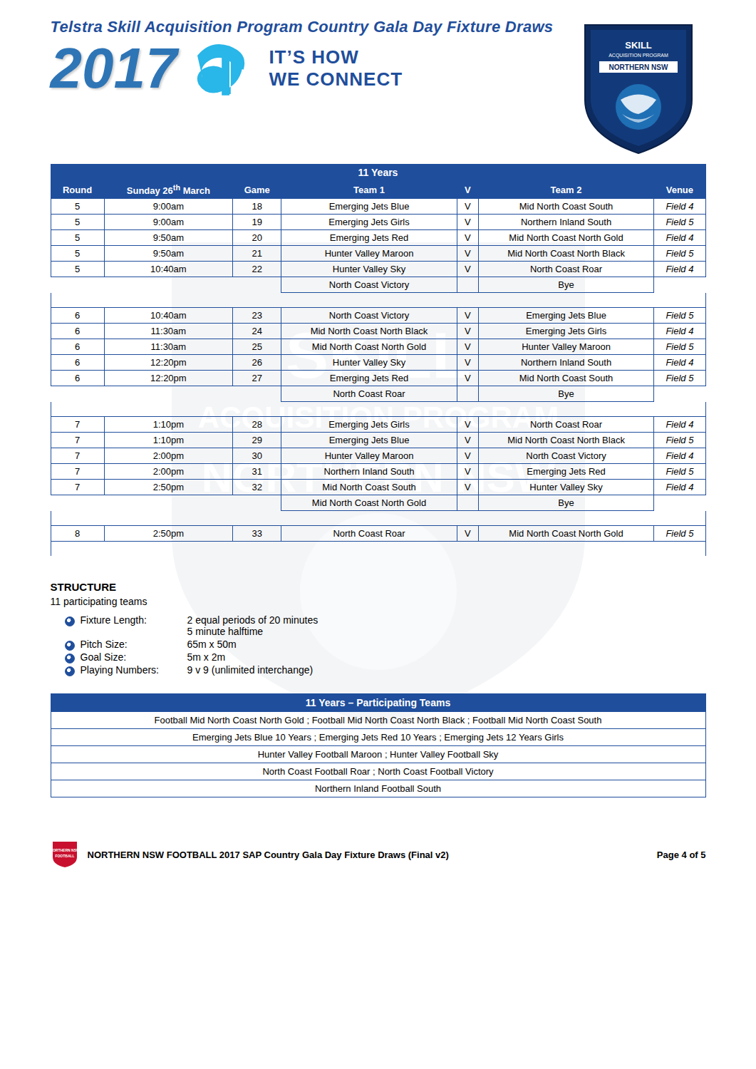Telstra Skill Acquisition Program Country Gala Day Fixture Draws
2017 IT’S HOW
WE CONNECT
SKILL ACQUISITION PROGRAM NORTHERN NSW
SKILL ACQUISITION PROGRAM NORTHERN NSW
| 11 Years |
| --- |
| Round | Sunday 26 th March | Game | Team 1 | V | Team 2 | Venue |
| 5 | 9:00am | 18 | Emerging Jets Blue | V | Mid North Coast South | Field 4 |
| 5 | 9:00am | 19 | Emerging Jets Girls | V | Northern Inland South | Field 5 |
| 5 | 9:50am | 20 | Emerging Jets Red | V | Mid North Coast North Gold | Field 4 |
| 5 | 9:50am | 21 | Hunter Valley Maroon | V | Mid North Coast North Black | Field 5 |
| 5 | 10:40am | 22 | Hunter Valley Sky | V | North Coast Roar | Field 4 |
| | | | North Coast Victory | | Bye | |
| 6 | 10:40am | 23 | North Coast Victory | V | Emerging Jets Blue | Field 5 |
| 6 | 11:30am | 24 | Mid North Coast North Black | V | Emerging Jets Girls | Field 4 |
| 6 | 11:30am | 25 | Mid North Coast North Gold | V | Hunter Valley Maroon | Field 5 |
| 6 | 12:20pm | 26 | Hunter Valley Sky | V | Northern Inland South | Field 4 |
| 6 | 12:20pm | 27 | Emerging Jets Red | V | Mid North Coast South | Field 5 |
| | | | North Coast Roar | | Bye | |
| 7 | 1:10pm | 28 | Emerging Jets Girls | V | North Coast Roar | Field 4 |
| 7 | 1:10pm | 29 | Emerging Jets Blue | V | Mid North Coast North Black | Field 5 |
| 7 | 2:00pm | 30 | Hunter Valley Maroon | V | North Coast Victory | Field 4 |
| 7 | 2:00pm | 31 | Northern Inland South | V | Emerging Jets Red | Field 5 |
| 7 | 2:50pm | 32 | Mid North Coast South | V | Hunter Valley Sky | Field 4 |
| | | | Mid North Coast North Gold | | Bye | |
| 8 | 2:50pm | 33 | North Coast Roar | V | Mid North Coast North Gold | Field 5 |
STRUCTURE
11 participating teams
Fixture Length: 2 equal periods of 20 minutes 5 minute halftime
Pitch Size: 65m x 50m
Goal Size: 5m x 2m
Playing Numbers: 9 v 9 (unlimited interchange)
| 11 Years – Participating Teams |
| --- |
| Football Mid North Coast North Gold ; Football Mid North Coast North Black ; Football Mid North Coast South |
| Emerging Jets Blue 10 Years ; Emerging Jets Red 10 Years ; Emerging Jets 12 Years Girls |
| Hunter Valley Football Maroon ; Hunter Valley Football Sky |
| North Coast Football Roar ; North Coast Football Victory |
| Northern Inland Football South |
NORTHERN NSW FOOTBALL
NORTHERN NSW FOOTBALL 2017 SAP Country Gala Day Fixture Draws (Final v2)
Page 4 of 5